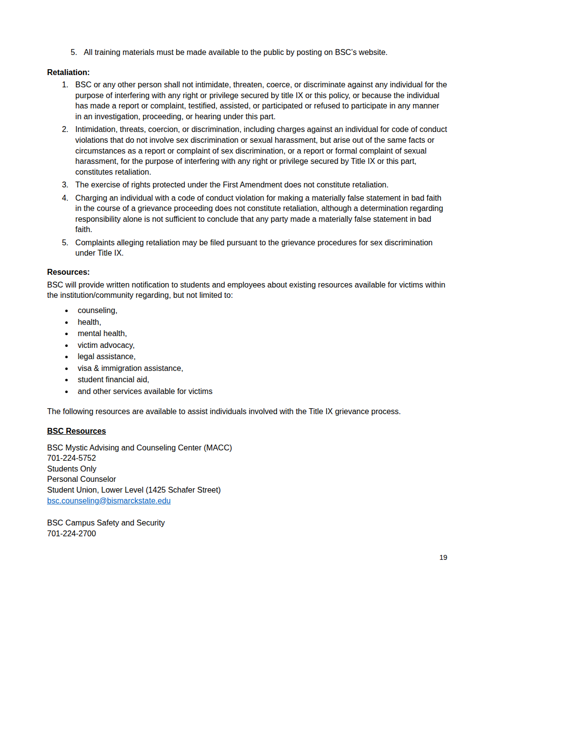5. All training materials must be made available to the public by posting on BSC’s website.
Retaliation:
BSC or any other person shall not intimidate, threaten, coerce, or discriminate against any individual for the purpose of interfering with any right or privilege secured by title IX or this policy, or because the individual has made a report or complaint, testified, assisted, or participated or refused to participate in any manner in an investigation, proceeding, or hearing under this part.
Intimidation, threats, coercion, or discrimination, including charges against an individual for code of conduct violations that do not involve sex discrimination or sexual harassment, but arise out of the same facts or circumstances as a report or complaint of sex discrimination, or a report or formal complaint of sexual harassment, for the purpose of interfering with any right or privilege secured by Title IX or this part, constitutes retaliation.
The exercise of rights protected under the First Amendment does not constitute retaliation.
Charging an individual with a code of conduct violation for making a materially false statement in bad faith in the course of a grievance proceeding does not constitute retaliation, although a determination regarding responsibility alone is not sufficient to conclude that any party made a materially false statement in bad faith.
Complaints alleging retaliation may be filed pursuant to the grievance procedures for sex discrimination under Title IX.
Resources:
BSC will provide written notification to students and employees about existing resources available for victims within the institution/community regarding, but not limited to:
counseling,
health,
mental health,
victim advocacy,
legal assistance,
visa & immigration assistance,
student financial aid,
and other services available for victims
The following resources are available to assist individuals involved with the Title IX grievance process.
BSC Resources
BSC Mystic Advising and Counseling Center (MACC)
701-224-5752
Students Only
Personal Counselor
Student Union, Lower Level (1425 Schafer Street)
bsc.counseling@bismarckstate.edu
BSC Campus Safety and Security
701-224-2700
19